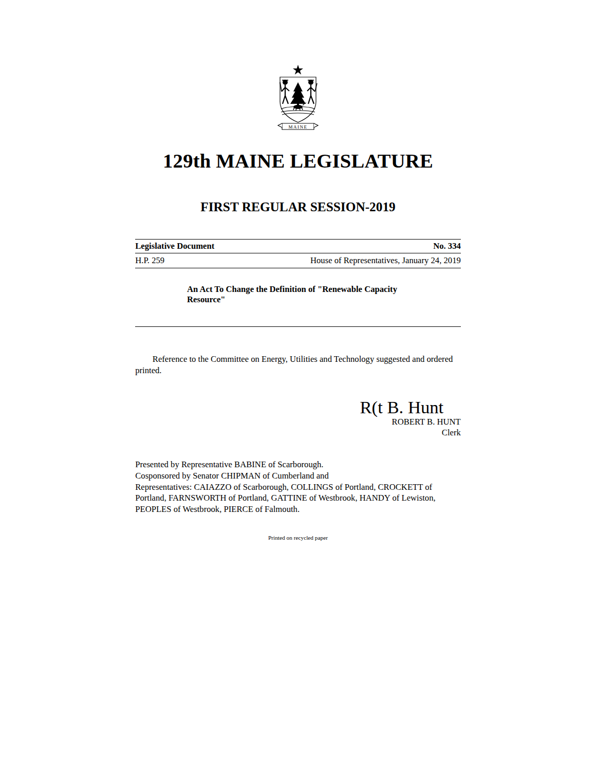MAINE
129th MAINE LEGISLATURE
FIRST REGULAR SESSION-2019
Legislative Document No. 334
H.P. 259 House of Representatives, January 24, 2019
An Act To Change the Definition of "Renewable Capacity
Resource"
Reference to the Committee on Energy, Utilities and Technology suggested and ordered printed.
R(t B. Hunt
ROBERT B. HUNT
Clerk
Presented by Representative BABINE of Scarborough.
Cosponsored by Senator CHIPMAN of Cumberland and
Representatives: CAIAZZO of Scarborough, COLLINGS of Portland, CROCKETT of Portland, FARNSWORTH of Portland, GATTINE of Westbrook, HANDY of Lewiston, PEOPLES of Westbrook, PIERCE of Falmouth.
Printed on recycled paper